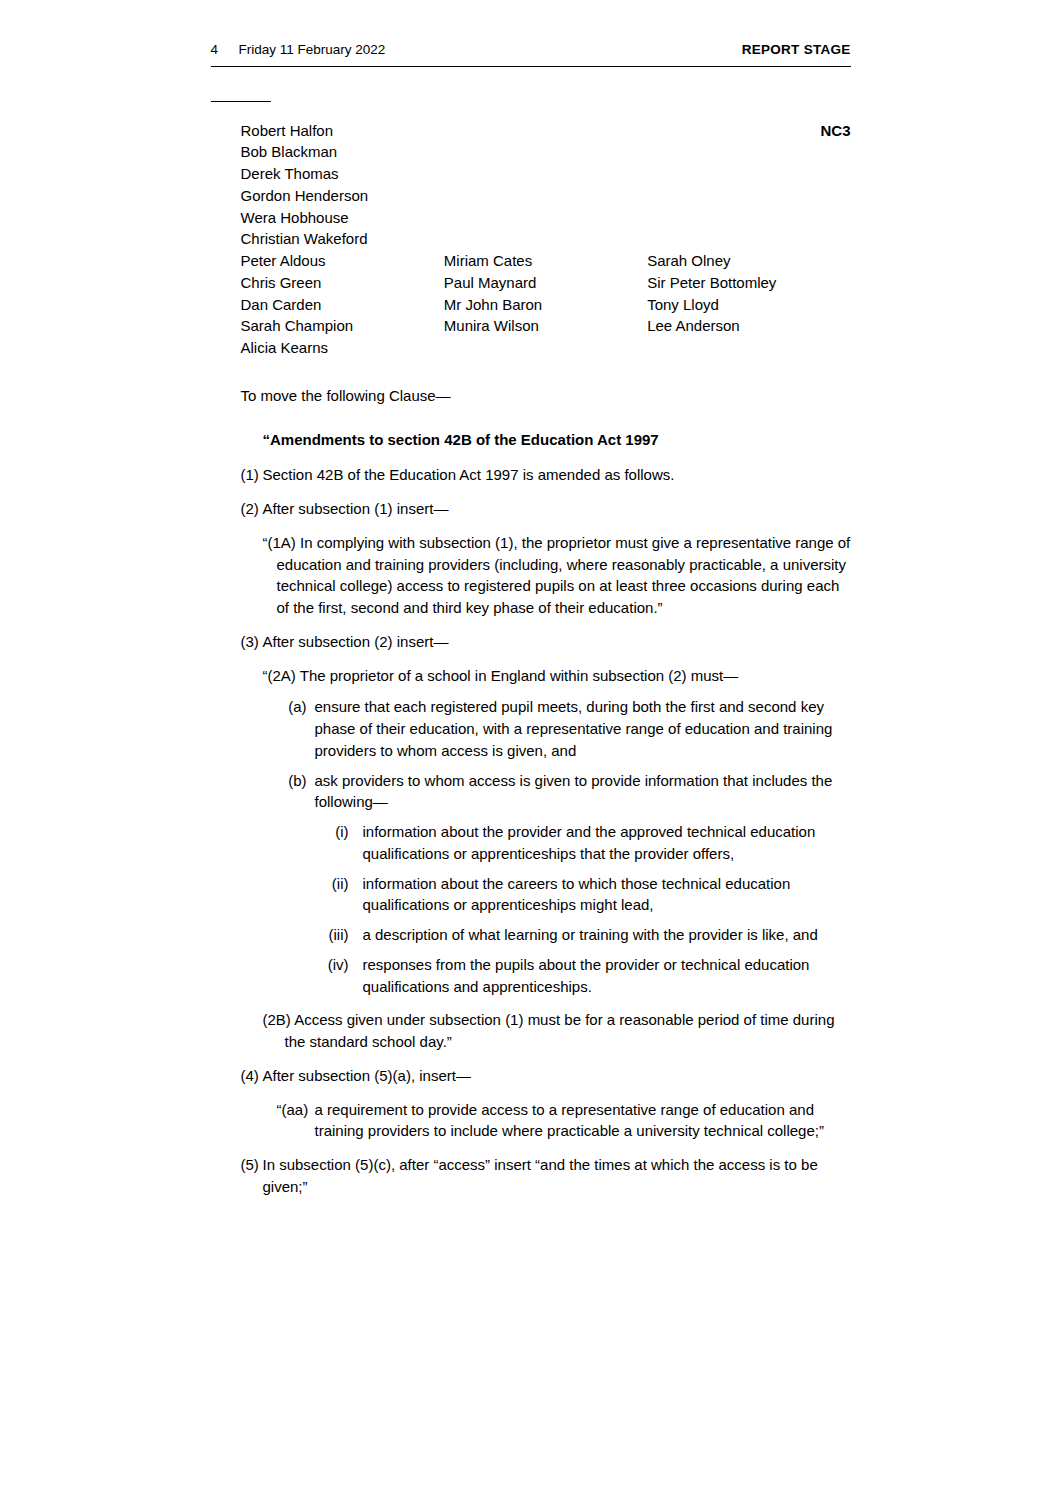4 Friday 11 February 2022 REPORT STAGE
NC3
Robert Halfon
Bob Blackman
Derek Thomas
Gordon Henderson
Wera Hobhouse
Christian Wakeford
Peter Aldous
Chris Green
Dan Carden
Sarah Champion
Alicia Kearns
Miriam Cates
Paul Maynard
Mr John Baron
Munira Wilson
Sarah Olney
Sir Peter Bottomley
Tony Lloyd
Lee Anderson
To move the following Clause—
“Amendments to section 42B of the Education Act 1997
(1) Section 42B of the Education Act 1997 is amended as follows.
(2) After subsection (1) insert—
“(1A) In complying with subsection (1), the proprietor must give a representative range of education and training providers (including, where reasonably practicable, a university technical college) access to registered pupils on at least three occasions during each of the first, second and third key phase of their education.”
(3) After subsection (2) insert—
“(2A) The proprietor of a school in England within subsection (2) must—
(a) ensure that each registered pupil meets, during both the first and second key phase of their education, with a representative range of education and training providers to whom access is given, and
(b) ask providers to whom access is given to provide information that includes the following—
(i) information about the provider and the approved technical education qualifications or apprenticeships that the provider offers,
(ii) information about the careers to which those technical education qualifications or apprenticeships might lead,
(iii) a description of what learning or training with the provider is like, and
(iv) responses from the pupils about the provider or technical education qualifications and apprenticeships.
(2B) Access given under subsection (1) must be for a reasonable period of time during the standard school day.”
(4) After subsection (5)(a), insert—
“(aa) a requirement to provide access to a representative range of education and training providers to include where practicable a university technical college;”
(5) In subsection (5)(c), after “access” insert “and the times at which the access is to be given;”